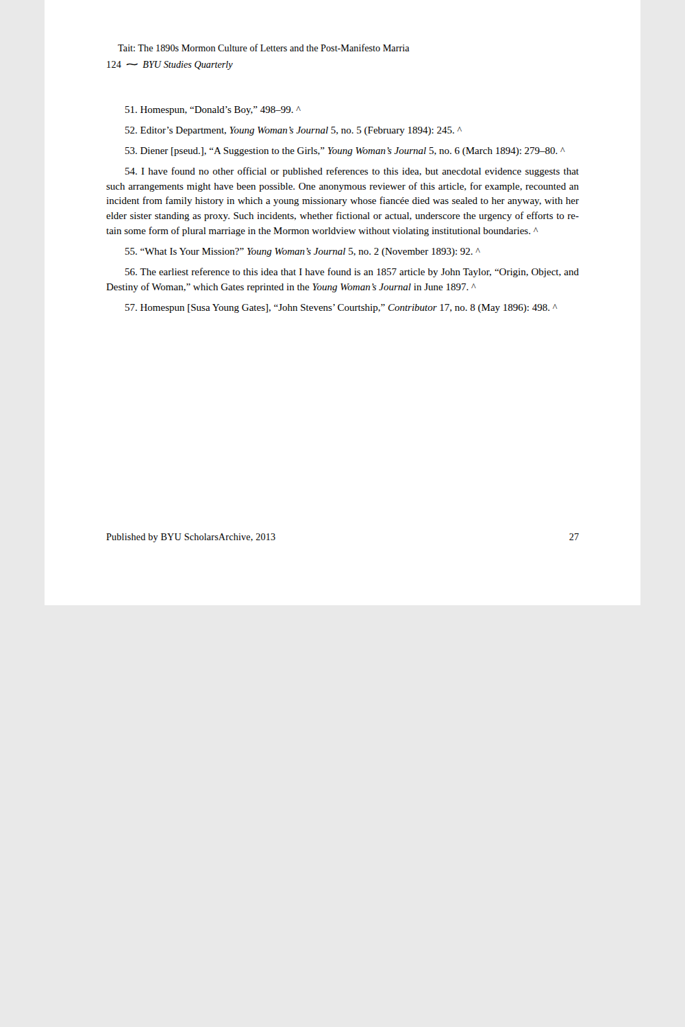Tait: The 1890s Mormon Culture of Letters and the Post-Manifesto Marria
124∼BYU Studies Quarterly
Homespun, “Donald’s Boy,” 498–99. ^
Editor’s Department, Young Woman’s Journal 5, no. 5 (February 1894): 245. ^
Diener [pseud.], “A Suggestion to the Girls,” Young Woman’s Journal 5, no. 6 (March 1894): 279–80. ^
I have found no other official or published references to this idea, but anecdotal evidence suggests that such arrangements might have been possible. One anonymous reviewer of this article, for example, recounted an incident from family history in which a young missionary whose fiancée died was sealed to her anyway, with her elder sister standing as proxy. Such incidents, whether fictional or actual, underscore the urgency of efforts to retain some form of plural marriage in the Mormon worldview without violating institutional boundaries. ^
“What Is Your Mission?” Young Woman’s Journal 5, no. 2 (November 1893): 92. ^
The earliest reference to this idea that I have found is an 1857 article by John Taylor, “Origin, Object, and Destiny of Woman,” which Gates reprinted in the Young Woman’s Journal in June 1897. ^
Homespun [Susa Young Gates], “John Stevens’ Courtship,” Contributor 17, no. 8 (May 1896): 498. ^
Published by BYU ScholarsArchive, 2013 27